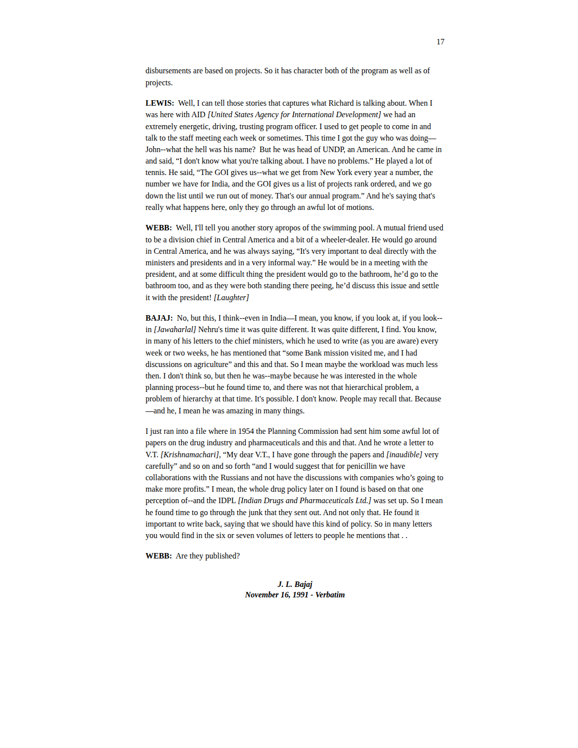17
disbursements are based on projects. So it has character both of the program as well as of projects.
LEWIS: Well, I can tell those stories that captures what Richard is talking about. When I was here with AID [United States Agency for International Development] we had an extremely energetic, driving, trusting program officer. I used to get people to come in and talk to the staff meeting each week or sometimes. This time I got the guy who was doing—John--what the hell was his name? But he was head of UNDP, an American. And he came in and said, “I don't know what you're talking about. I have no problems.” He played a lot of tennis. He said, “The GOI gives us--what we get from New York every year a number, the number we have for India, and the GOI gives us a list of projects rank ordered, and we go down the list until we run out of money. That's our annual program.” And he's saying that's really what happens here, only they go through an awful lot of motions.
WEBB: Well, I'll tell you another story apropos of the swimming pool. A mutual friend used to be a division chief in Central America and a bit of a wheeler-dealer. He would go around in Central America, and he was always saying, “It's very important to deal directly with the ministers and presidents and in a very informal way.” He would be in a meeting with the president, and at some difficult thing the president would go to the bathroom, he’d go to the bathroom too, and as they were both standing there peeing, he’d discuss this issue and settle it with the president! [Laughter]
BAJAJ: No, but this, I think--even in India—I mean, you know, if you look at, if you look--in [Jawaharlal] Nehru's time it was quite different. It was quite different, I find. You know, in many of his letters to the chief ministers, which he used to write (as you are aware) every week or two weeks, he has mentioned that “some Bank mission visited me, and I had discussions on agriculture” and this and that. So I mean maybe the workload was much less then. I don't think so, but then he was--maybe because he was interested in the whole planning process--but he found time to, and there was not that hierarchical problem, a problem of hierarchy at that time. It's possible. I don't know. People may recall that. Because—and he, I mean he was amazing in many things.
I just ran into a file where in 1954 the Planning Commission had sent him some awful lot of papers on the drug industry and pharmaceuticals and this and that. And he wrote a letter to V.T. [Krishnamachari], “My dear V.T., I have gone through the papers and [inaudible] very carefully” and so on and so forth “and I would suggest that for penicillin we have collaborations with the Russians and not have the discussions with companies who’s going to make more profits.” I mean, the whole drug policy later on I found is based on that one perception of--and the IDPL [Indian Drugs and Pharmaceuticals Ltd.] was set up. So I mean he found time to go through the junk that they sent out. And not only that. He found it important to write back, saying that we should have this kind of policy. So in many letters you would find in the six or seven volumes of letters to people he mentions that . .
WEBB: Are they published?
J. L. Bajaj
November 16, 1991 - Verbatim